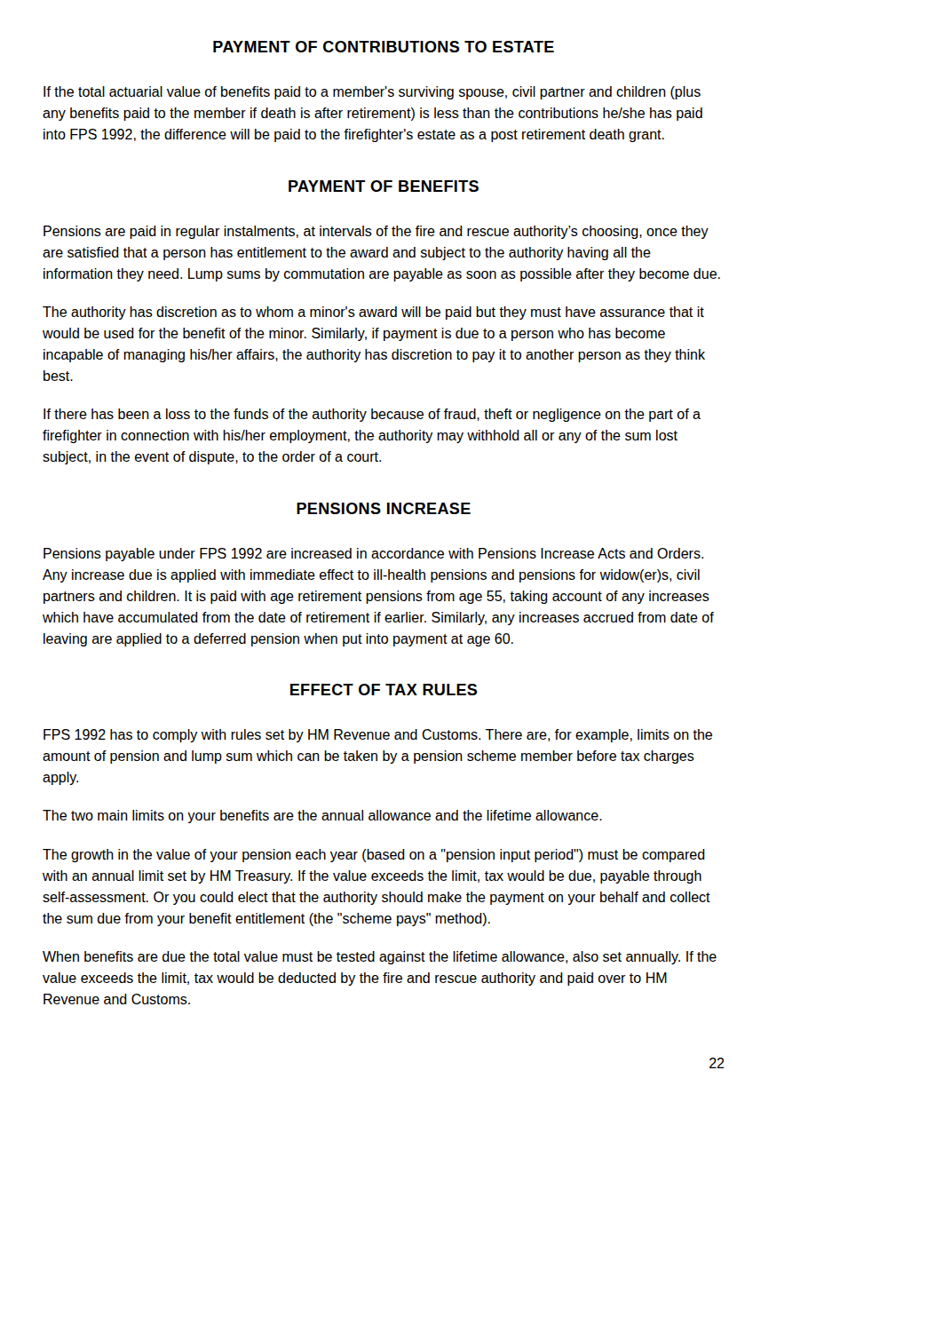Payment of Contributions to Estate
If the total actuarial value of benefits paid to a member's surviving spouse, civil partner and children (plus any benefits paid to the member if death is after retirement) is less than the contributions he/she has paid into FPS 1992, the difference will be paid to the firefighter's estate as a post retirement death grant.
Payment of Benefits
Pensions are paid in regular instalments, at intervals of the fire and rescue authority’s choosing, once they are satisfied that a person has entitlement to the award and subject to the authority having all the information they need. Lump sums by commutation are payable as soon as possible after they become due.
The authority has discretion as to whom a minor's award will be paid but they must have assurance that it would be used for the benefit of the minor. Similarly, if payment is due to a person who has become incapable of managing his/her affairs, the authority has discretion to pay it to another person as they think best.
If there has been a loss to the funds of the authority because of fraud, theft or negligence on the part of a firefighter in connection with his/her employment, the authority may withhold all or any of the sum lost subject, in the event of dispute, to the order of a court.
Pensions Increase
Pensions payable under FPS 1992 are increased in accordance with Pensions Increase Acts and Orders. Any increase due is applied with immediate effect to ill-health pensions and pensions for widow(er)s, civil partners and children. It is paid with age retirement pensions from age 55, taking account of any increases which have accumulated from the date of retirement if earlier. Similarly, any increases accrued from date of leaving are applied to a deferred pension when put into payment at age 60.
Effect of Tax Rules
FPS 1992 has to comply with rules set by HM Revenue and Customs. There are, for example, limits on the amount of pension and lump sum which can be taken by a pension scheme member before tax charges apply.
The two main limits on your benefits are the annual allowance and the lifetime allowance.
The growth in the value of your pension each year (based on a "pension input period") must be compared with an annual limit set by HM Treasury. If the value exceeds the limit, tax would be due, payable through self-assessment. Or you could elect that the authority should make the payment on your behalf and collect the sum due from your benefit entitlement (the "scheme pays" method).
When benefits are due the total value must be tested against the lifetime allowance, also set annually. If the value exceeds the limit, tax would be deducted by the fire and rescue authority and paid over to HM Revenue and Customs.
22